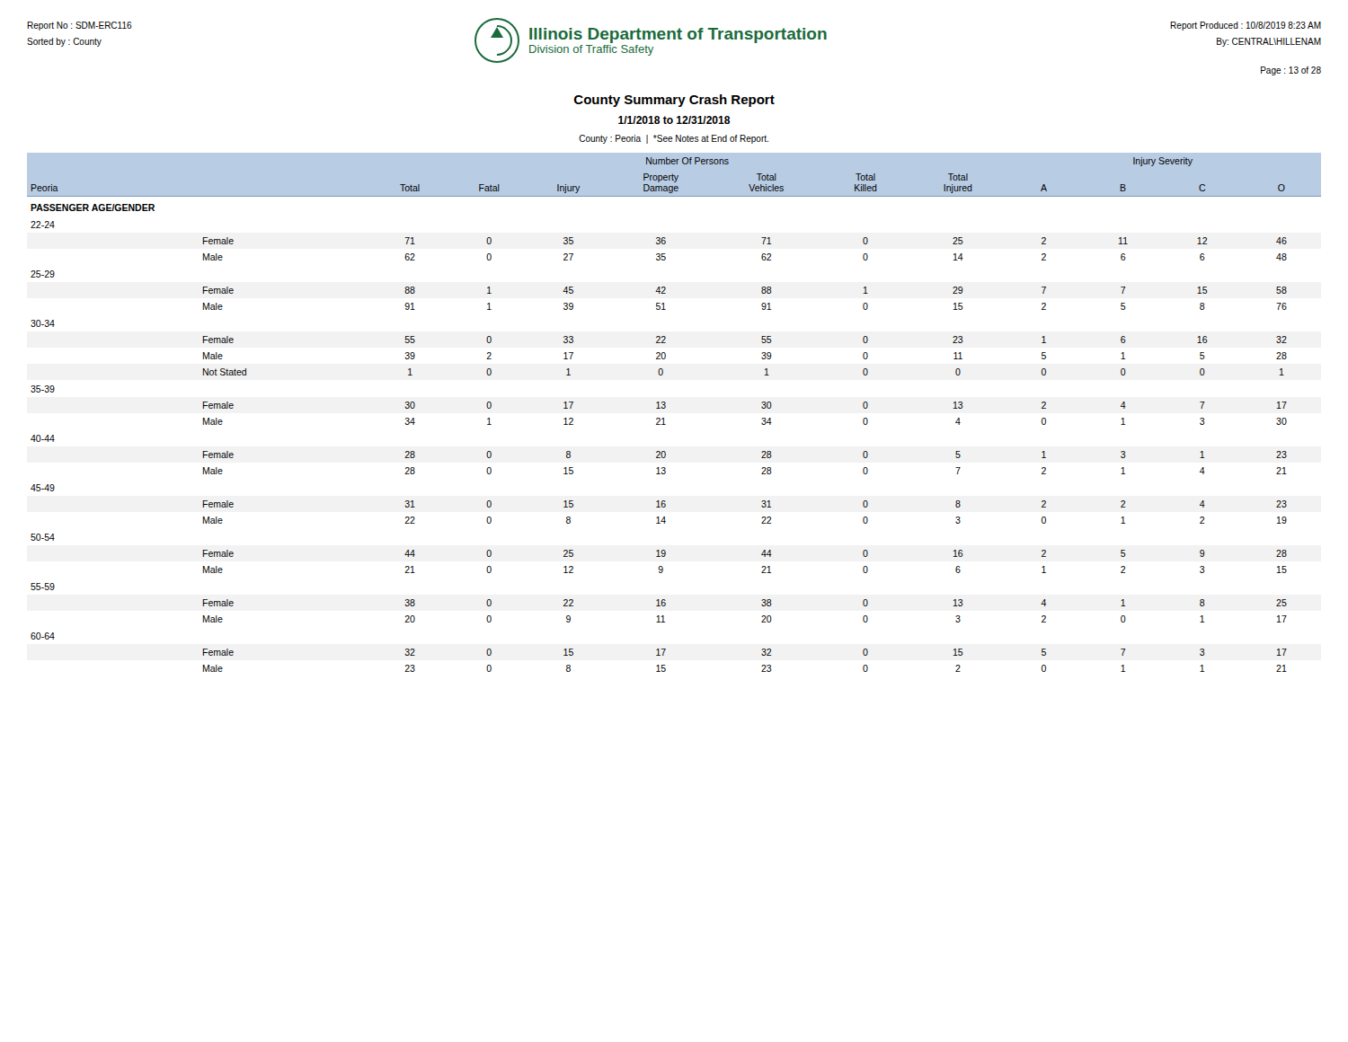Report No : SDM-ERC116
Sorted by : County
Illinois Department of Transportation
Division of Traffic Safety
Report Produced : 10/8/2019 8:23 AM
By: CENTRAL\HILLENAM
Page : 13 of 28
County Summary Crash Report
1/1/2018 to 12/31/2018
County : Peoria | *See Notes at End of Report.
| | | Number Of Persons | Injury Severity |
| --- | --- | --- | --- |
| Peoria | | Total | Fatal | Injury | Property Damage | Total Vehicles | Total Killed | Total Injured | A | B | C | O |
| PASSENGER AGE/GENDER |
| 22-24 | |
| | Female | 71 | 0 | 35 | 36 | 71 | 0 | 25 | 2 | 11 | 12 | 46 |
| | Male | 62 | 0 | 27 | 35 | 62 | 0 | 14 | 2 | 6 | 6 | 48 |
| 25-29 | |
| | Female | 88 | 1 | 45 | 42 | 88 | 1 | 29 | 7 | 7 | 15 | 58 |
| | Male | 91 | 1 | 39 | 51 | 91 | 0 | 15 | 2 | 5 | 8 | 76 |
| 30-34 | |
| | Female | 55 | 0 | 33 | 22 | 55 | 0 | 23 | 1 | 6 | 16 | 32 |
| | Male | 39 | 2 | 17 | 20 | 39 | 0 | 11 | 5 | 1 | 5 | 28 |
| | Not Stated | 1 | 0 | 1 | 0 | 1 | 0 | 0 | 0 | 0 | 0 | 1 |
| 35-39 | |
| | Female | 30 | 0 | 17 | 13 | 30 | 0 | 13 | 2 | 4 | 7 | 17 |
| | Male | 34 | 1 | 12 | 21 | 34 | 0 | 4 | 0 | 1 | 3 | 30 |
| 40-44 | |
| | Female | 28 | 0 | 8 | 20 | 28 | 0 | 5 | 1 | 3 | 1 | 23 |
| | Male | 28 | 0 | 15 | 13 | 28 | 0 | 7 | 2 | 1 | 4 | 21 |
| 45-49 | |
| | Female | 31 | 0 | 15 | 16 | 31 | 0 | 8 | 2 | 2 | 4 | 23 |
| | Male | 22 | 0 | 8 | 14 | 22 | 0 | 3 | 0 | 1 | 2 | 19 |
| 50-54 | |
| | Female | 44 | 0 | 25 | 19 | 44 | 0 | 16 | 2 | 5 | 9 | 28 |
| | Male | 21 | 0 | 12 | 9 | 21 | 0 | 6 | 1 | 2 | 3 | 15 |
| 55-59 | |
| | Female | 38 | 0 | 22 | 16 | 38 | 0 | 13 | 4 | 1 | 8 | 25 |
| | Male | 20 | 0 | 9 | 11 | 20 | 0 | 3 | 2 | 0 | 1 | 17 |
| 60-64 | |
| | Female | 32 | 0 | 15 | 17 | 32 | 0 | 15 | 5 | 7 | 3 | 17 |
| | Male | 23 | 0 | 8 | 15 | 23 | 0 | 2 | 0 | 1 | 1 | 21 |